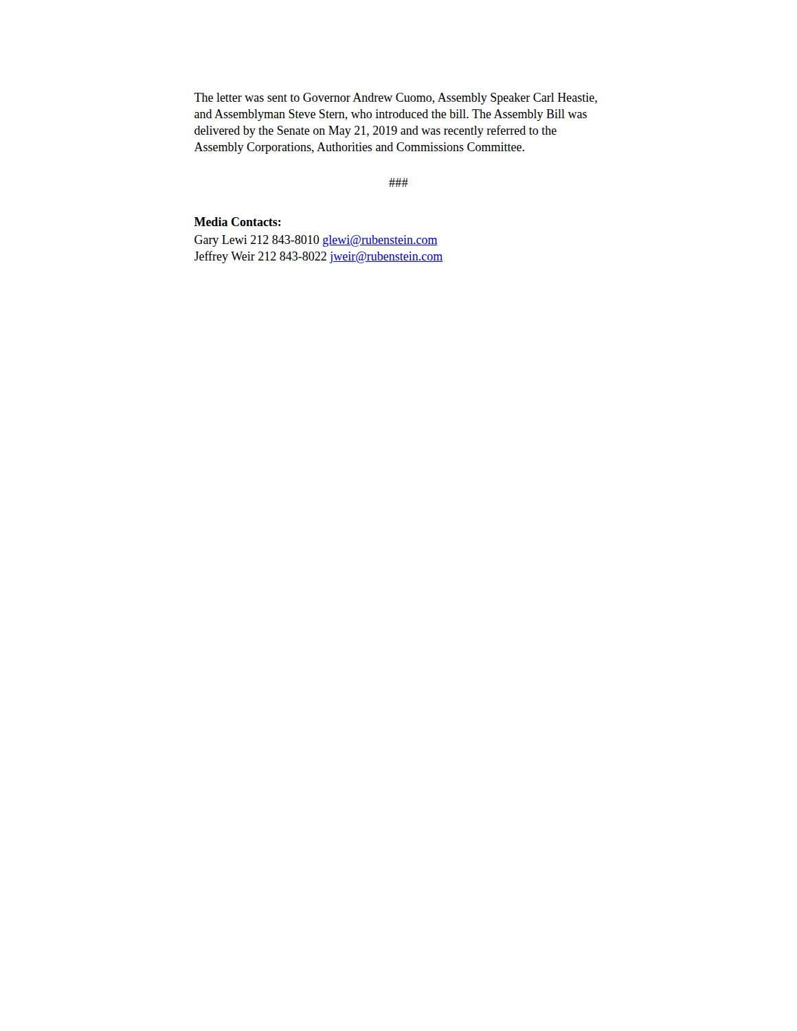The letter was sent to Governor Andrew Cuomo, Assembly Speaker Carl Heastie, and Assemblyman Steve Stern, who introduced the bill. The Assembly Bill was delivered by the Senate on May 21, 2019 and was recently referred to the Assembly Corporations, Authorities and Commissions Committee.
###
Media Contacts:
Gary Lewi 212 843-8010 glewi@rubenstein.com
Jeffrey Weir 212 843-8022 jweir@rubenstein.com